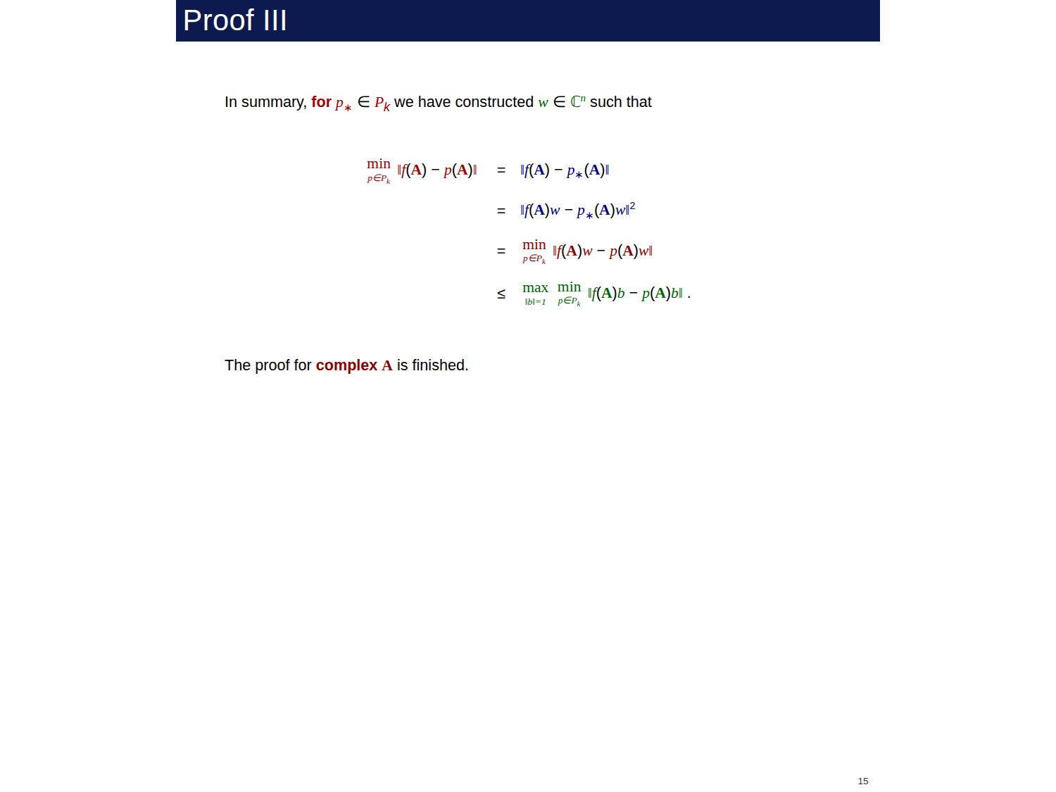Proof III
In summary, for p∗ ∈ Pk we have constructed w ∈ ℂn such that
min p∈Pk ‖f(A) − p(A)‖
=
‖f(A) − p∗(A)‖
=
‖f(A)w − p∗(A)w‖2
=
min p∈Pk ‖f(A)w − p(A)w‖
≤
max ‖b‖=1 min p∈Pk ‖f(A)b − p(A)b‖ .
The proof for complex A is finished.
15